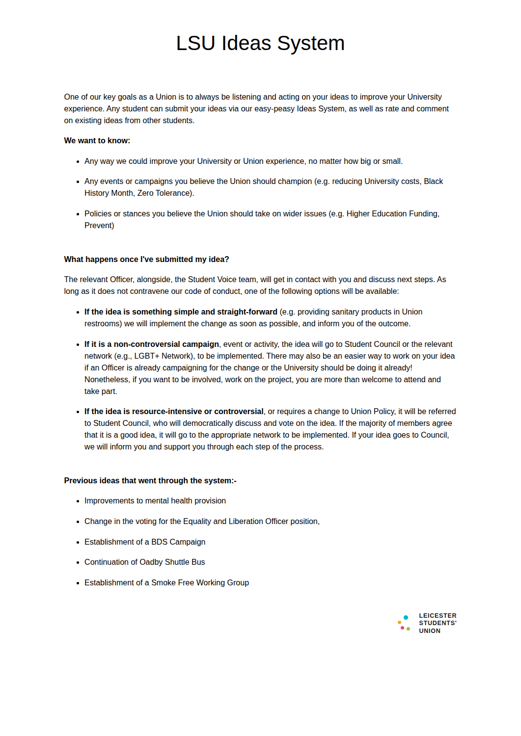LSU Ideas System
One of our key goals as a Union is to always be listening and acting on your ideas to improve your University experience. Any student can submit your ideas via our easy-peasy Ideas System, as well as rate and comment on existing ideas from other students.
We want to know:
Any way we could improve your University or Union experience, no matter how big or small.
Any events or campaigns you believe the Union should champion (e.g. reducing University costs, Black History Month, Zero Tolerance).
Policies or stances you believe the Union should take on wider issues (e.g. Higher Education Funding, Prevent)
What happens once I've submitted my idea?
The relevant Officer, alongside, the Student Voice team, will get in contact with you and discuss next steps. As long as it does not contravene our code of conduct, one of the following options will be available:
If the idea is something simple and straight-forward (e.g. providing sanitary products in Union restrooms) we will implement the change as soon as possible, and inform you of the outcome.
If it is a non-controversial campaign, event or activity, the idea will go to Student Council or the relevant network (e.g., LGBT+ Network), to be implemented. There may also be an easier way to work on your idea if an Officer is already campaigning for the change or the University should be doing it already! Nonetheless, if you want to be involved, work on the project, you are more than welcome to attend and take part.
If the idea is resource-intensive or controversial, or requires a change to Union Policy, it will be referred to Student Council, who will democratically discuss and vote on the idea. If the majority of members agree that it is a good idea, it will go to the appropriate network to be implemented. If your idea goes to Council, we will inform you and support you through each step of the process.
Previous ideas that went through the system:-
Improvements to mental health provision
Change in the voting for the Equality and Liberation Officer position,
Establishment of a BDS Campaign
Continuation of Oadby Shuttle Bus
Establishment of a Smoke Free Working Group
Leicester
Students'
Union